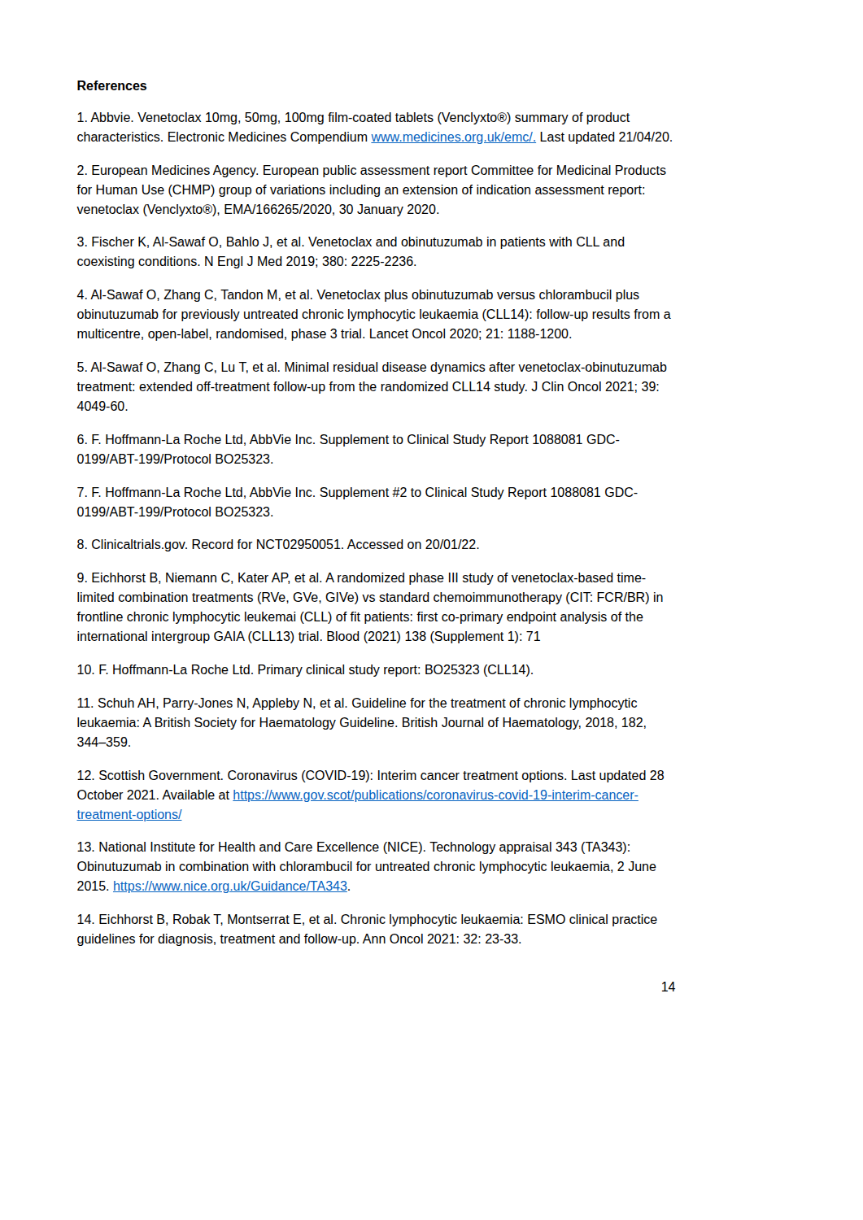References
1. Abbvie. Venetoclax 10mg, 50mg, 100mg film-coated tablets (Venclyxto®) summary of product characteristics. Electronic Medicines Compendium www.medicines.org.uk/emc/. Last updated 21/04/20.
2. European Medicines Agency. European public assessment report Committee for Medicinal Products for Human Use (CHMP) group of variations including an extension of indication assessment report: venetoclax (Venclyxto®), EMA/166265/2020, 30 January 2020.
3. Fischer K, Al-Sawaf O, Bahlo J, et al. Venetoclax and obinutuzumab in patients with CLL and coexisting conditions. N Engl J Med 2019; 380: 2225-2236.
4. Al-Sawaf O, Zhang C, Tandon M, et al. Venetoclax plus obinutuzumab versus chlorambucil plus obinutuzumab for previously untreated chronic lymphocytic leukaemia (CLL14): follow-up results from a multicentre, open-label, randomised, phase 3 trial. Lancet Oncol 2020; 21: 1188-1200.
5. Al-Sawaf O, Zhang C, Lu T, et al. Minimal residual disease dynamics after venetoclax-obinutuzumab treatment: extended off-treatment follow-up from the randomized CLL14 study. J Clin Oncol 2021; 39: 4049-60.
6. F. Hoffmann-La Roche Ltd, AbbVie Inc. Supplement to Clinical Study Report 1088081 GDC-0199/ABT-199/Protocol BO25323.
7. F. Hoffmann-La Roche Ltd, AbbVie Inc. Supplement #2 to Clinical Study Report 1088081 GDC-0199/ABT-199/Protocol BO25323.
8. Clinicaltrials.gov. Record for NCT02950051. Accessed on 20/01/22.
9. Eichhorst B, Niemann C, Kater AP, et al. A randomized phase III study of venetoclax-based time-limited combination treatments (RVe, GVe, GIVe) vs standard chemoimmunotherapy (CIT: FCR/BR) in frontline chronic lymphocytic leukemai (CLL) of fit patients: first co-primary endpoint analysis of the international intergroup GAIA (CLL13) trial. Blood (2021) 138 (Supplement 1): 71
10. F. Hoffmann-La Roche Ltd. Primary clinical study report: BO25323 (CLL14).
11. Schuh AH, Parry-Jones N, Appleby N, et al. Guideline for the treatment of chronic lymphocytic leukaemia: A British Society for Haematology Guideline. British Journal of Haematology, 2018, 182, 344–359.
12. Scottish Government. Coronavirus (COVID-19): Interim cancer treatment options. Last updated 28 October 2021. Available at https://www.gov.scot/publications/coronavirus-covid-19-interim-cancer-treatment-options/
13. National Institute for Health and Care Excellence (NICE). Technology appraisal 343 (TA343): Obinutuzumab in combination with chlorambucil for untreated chronic lymphocytic leukaemia, 2 June 2015. https://www.nice.org.uk/Guidance/TA343.
14. Eichhorst B, Robak T, Montserrat E, et al. Chronic lymphocytic leukaemia: ESMO clinical practice guidelines for diagnosis, treatment and follow-up. Ann Oncol 2021: 32: 23-33.
14